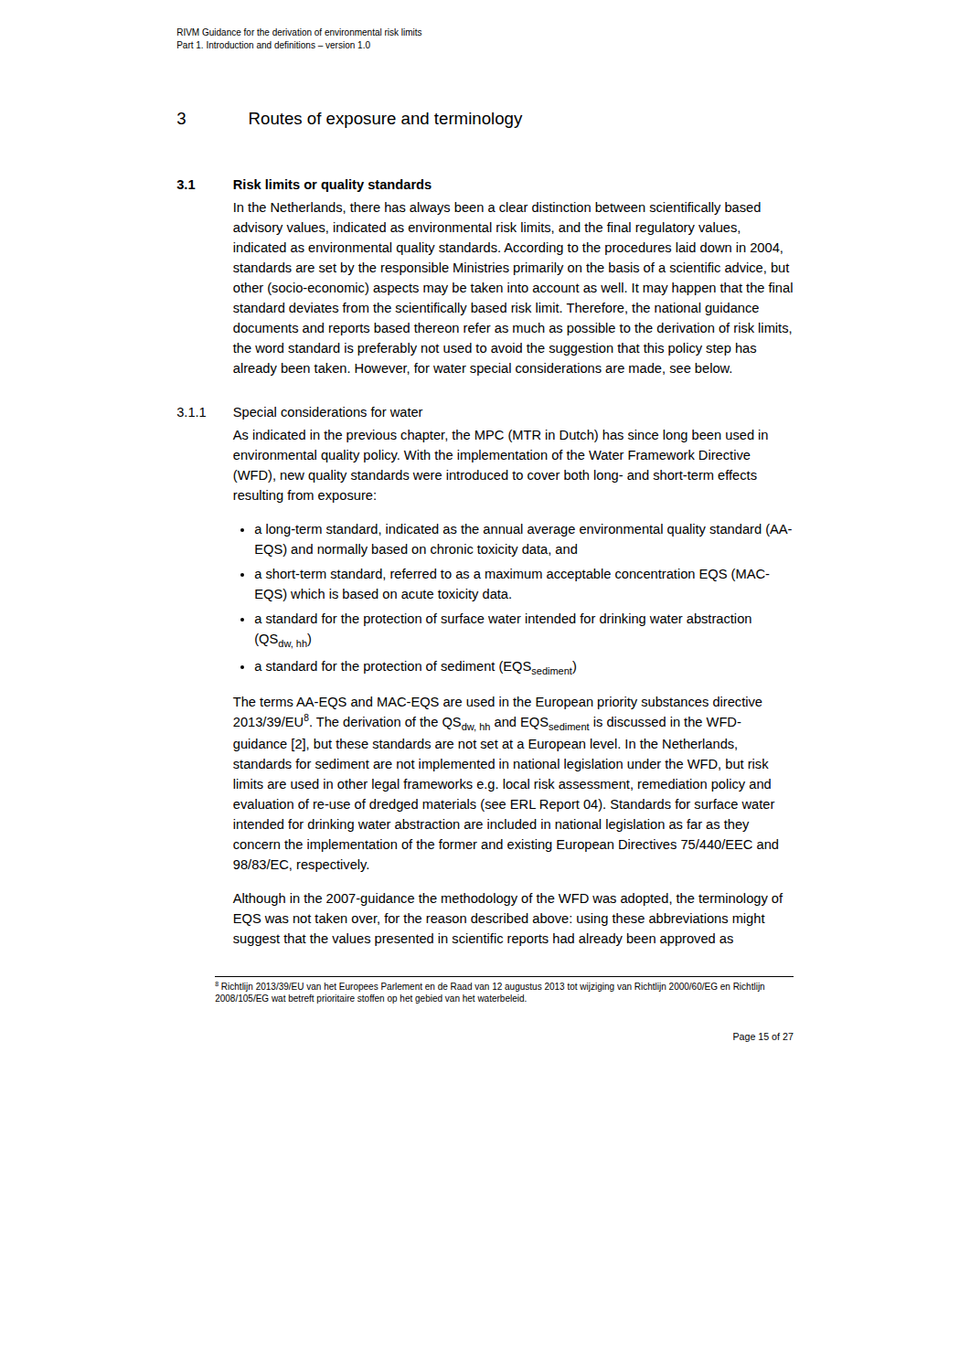RIVM Guidance for the derivation of environmental risk limits
Part 1. Introduction and definitions – version 1.0
3 Routes of exposure and terminology
3.1 Risk limits or quality standards
In the Netherlands, there has always been a clear distinction between scientifically based advisory values, indicated as environmental risk limits, and the final regulatory values, indicated as environmental quality standards. According to the procedures laid down in 2004, standards are set by the responsible Ministries primarily on the basis of a scientific advice, but other (socio-economic) aspects may be taken into account as well. It may happen that the final standard deviates from the scientifically based risk limit. Therefore, the national guidance documents and reports based thereon refer as much as possible to the derivation of risk limits, the word standard is preferably not used to avoid the suggestion that this policy step has already been taken. However, for water special considerations are made, see below.
3.1.1 Special considerations for water
As indicated in the previous chapter, the MPC (MTR in Dutch) has since long been used in environmental quality policy. With the implementation of the Water Framework Directive (WFD), new quality standards were introduced to cover both long- and short-term effects resulting from exposure:
a long-term standard, indicated as the annual average environmental quality standard (AA-EQS) and normally based on chronic toxicity data, and
a short-term standard, referred to as a maximum acceptable concentration EQS (MAC-EQS) which is based on acute toxicity data.
a standard for the protection of surface water intended for drinking water abstraction (QSdw, hh)
a standard for the protection of sediment (EQSsediment)
The terms AA-EQS and MAC-EQS are used in the European priority substances directive 2013/39/EU8. The derivation of the QSdw, hh and EQSsediment is discussed in the WFD-guidance [2], but these standards are not set at a European level. In the Netherlands, standards for sediment are not implemented in national legislation under the WFD, but risk limits are used in other legal frameworks e.g. local risk assessment, remediation policy and evaluation of re-use of dredged materials (see ERL Report 04). Standards for surface water intended for drinking water abstraction are included in national legislation as far as they concern the implementation of the former and existing European Directives 75/440/EEC and 98/83/EC, respectively.
Although in the 2007-guidance the methodology of the WFD was adopted, the terminology of EQS was not taken over, for the reason described above: using these abbreviations might suggest that the values presented in scientific reports had already been approved as
8 Richtlijn 2013/39/EU van het Europees Parlement en de Raad van 12 augustus 2013 tot wijziging van Richtlijn 2000/60/EG en Richtlijn 2008/105/EG wat betreft prioritaire stoffen op het gebied van het waterbeleid.
Page 15 of 27